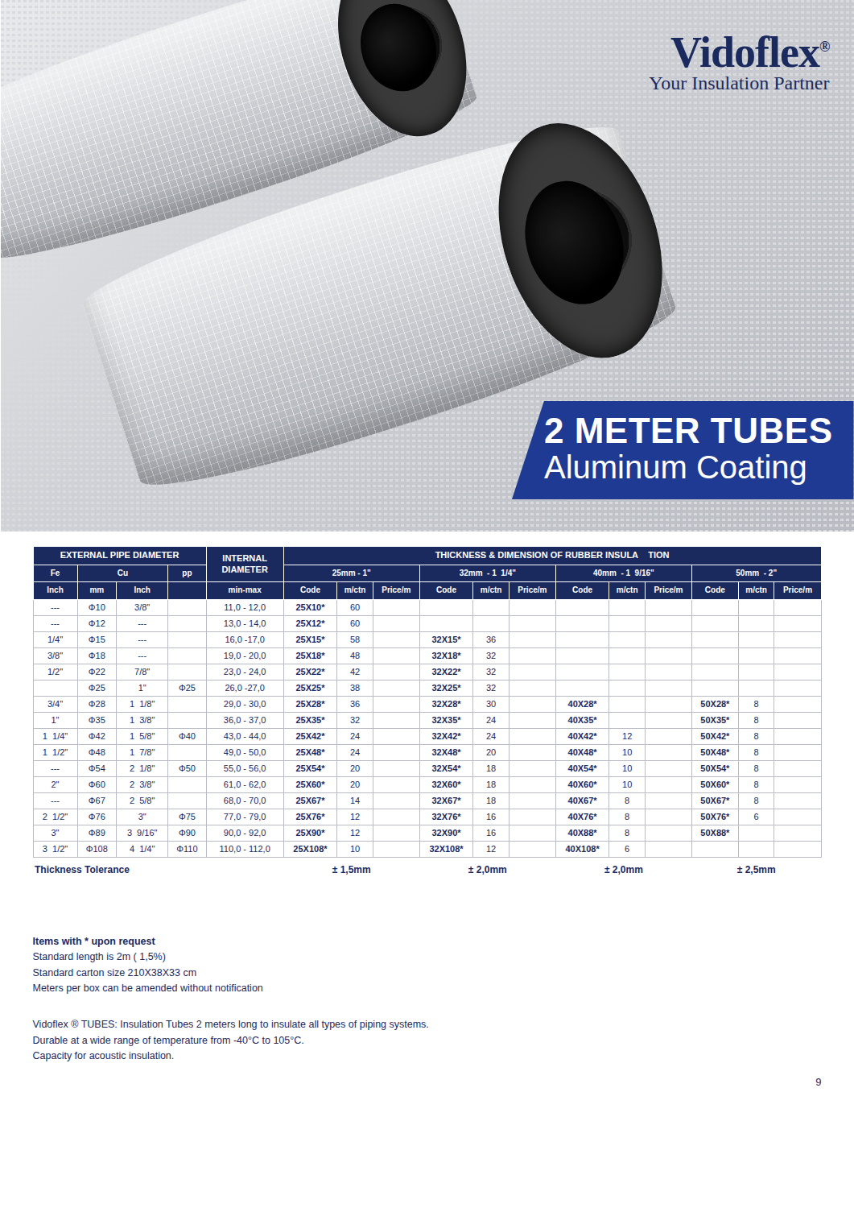Vidoflex®
Your Insulation Partner
2 METER TUBES
Aluminum Coating
| EXTERNAL PIPE DIAMETER | INTERNAL DIAMETER | THICKNESS & DIMENSION OF RUBBER INSULA TION |
| --- | --- | --- |
| Fe | Cu | pp | 25mm - 1" | 32mm - 1 1/4" | 40mm - 1 9/16" | 50mm - 2" |
| Inch | mm | Inch | | min-max | Code | m/ctn | Price/m | Code | m/ctn | Price/m | Code | m/ctn | Price/m | Code | m/ctn | Price/m |
| --- | Φ10 | 3/8" | | 11,0 - 12,0 | 25X10* | 60 | | | | | | | | | | |
| --- | Φ12 | --- | | 13,0 - 14,0 | 25X12* | 60 | | | | | | | | | | |
| 1/4" | Φ15 | --- | | 16,0 -17,0 | 25X15* | 58 | | 32X15* | 36 | | | | | | | |
| 3/8" | Φ18 | --- | | 19,0 - 20,0 | 25X18* | 48 | | 32X18* | 32 | | | | | | | |
| 1/2" | Φ22 | 7/8" | | 23,0 - 24,0 | 25X22* | 42 | | 32X22* | 32 | | | | | | | |
| | Φ25 | 1" | Φ25 | 26,0 -27,0 | 25X25* | 38 | | 32X25* | 32 | | | | | | | |
| 3/4" | Φ28 | 1 1/8" | | 29,0 - 30,0 | 25X28* | 36 | | 32X28* | 30 | | 40X28* | | | 50X28* | 8 | |
| 1" | Φ35 | 1 3/8" | | 36,0 - 37,0 | 25X35* | 32 | | 32X35* | 24 | | 40X35* | | | 50X35* | 8 | |
| 1 1/4" | Φ42 | 1 5/8" | Φ40 | 43,0 - 44,0 | 25X42* | 24 | | 32X42* | 24 | | 40X42* | 12 | | 50X42* | 8 | |
| 1 1/2" | Φ48 | 1 7/8" | | 49,0 - 50,0 | 25X48* | 24 | | 32X48* | 20 | | 40X48* | 10 | | 50X48* | 8 | |
| --- | Φ54 | 2 1/8" | Φ50 | 55,0 - 56,0 | 25X54* | 20 | | 32X54* | 18 | | 40X54* | 10 | | 50X54* | 8 | |
| 2" | Φ60 | 2 3/8" | | 61,0 - 62,0 | 25X60* | 20 | | 32X60* | 18 | | 40X60* | 10 | | 50X60* | 8 | |
| --- | Φ67 | 2 5/8" | | 68,0 - 70,0 | 25X67* | 14 | | 32X67* | 18 | | 40X67* | 8 | | 50X67* | 8 | |
| 2 1/2" | Φ76 | 3" | Φ75 | 77,0 - 79,0 | 25X76* | 12 | | 32X76* | 16 | | 40X76* | 8 | | 50X76* | 6 | |
| 3" | Φ89 | 3 9/16" | Φ90 | 90,0 - 92,0 | 25X90* | 12 | | 32X90* | 16 | | 40X88* | 8 | | 50X88* | | |
| 3 1/2" | Φ108 | 4 1/4" | Φ110 | 110,0 - 112,0 | 25X108* | 10 | | 32X108* | 12 | | 40X108* | 6 | | | | |
| Thickness Tolerance | | ± 1,5mm | ± 2,0mm | ± 2,0mm | ± 2,5mm |
Items with * upon request
Standard length is 2m ( 1,5%)
Standard carton size 210X38X33 cm
Meters per box can be amended without notification
Vidoflex ® TUBES: Insulation Tubes 2 meters long to insulate all types of piping systems.
Durable at a wide range of temperature from -40°C to 105°C.
Capacity for acoustic insulation.
9